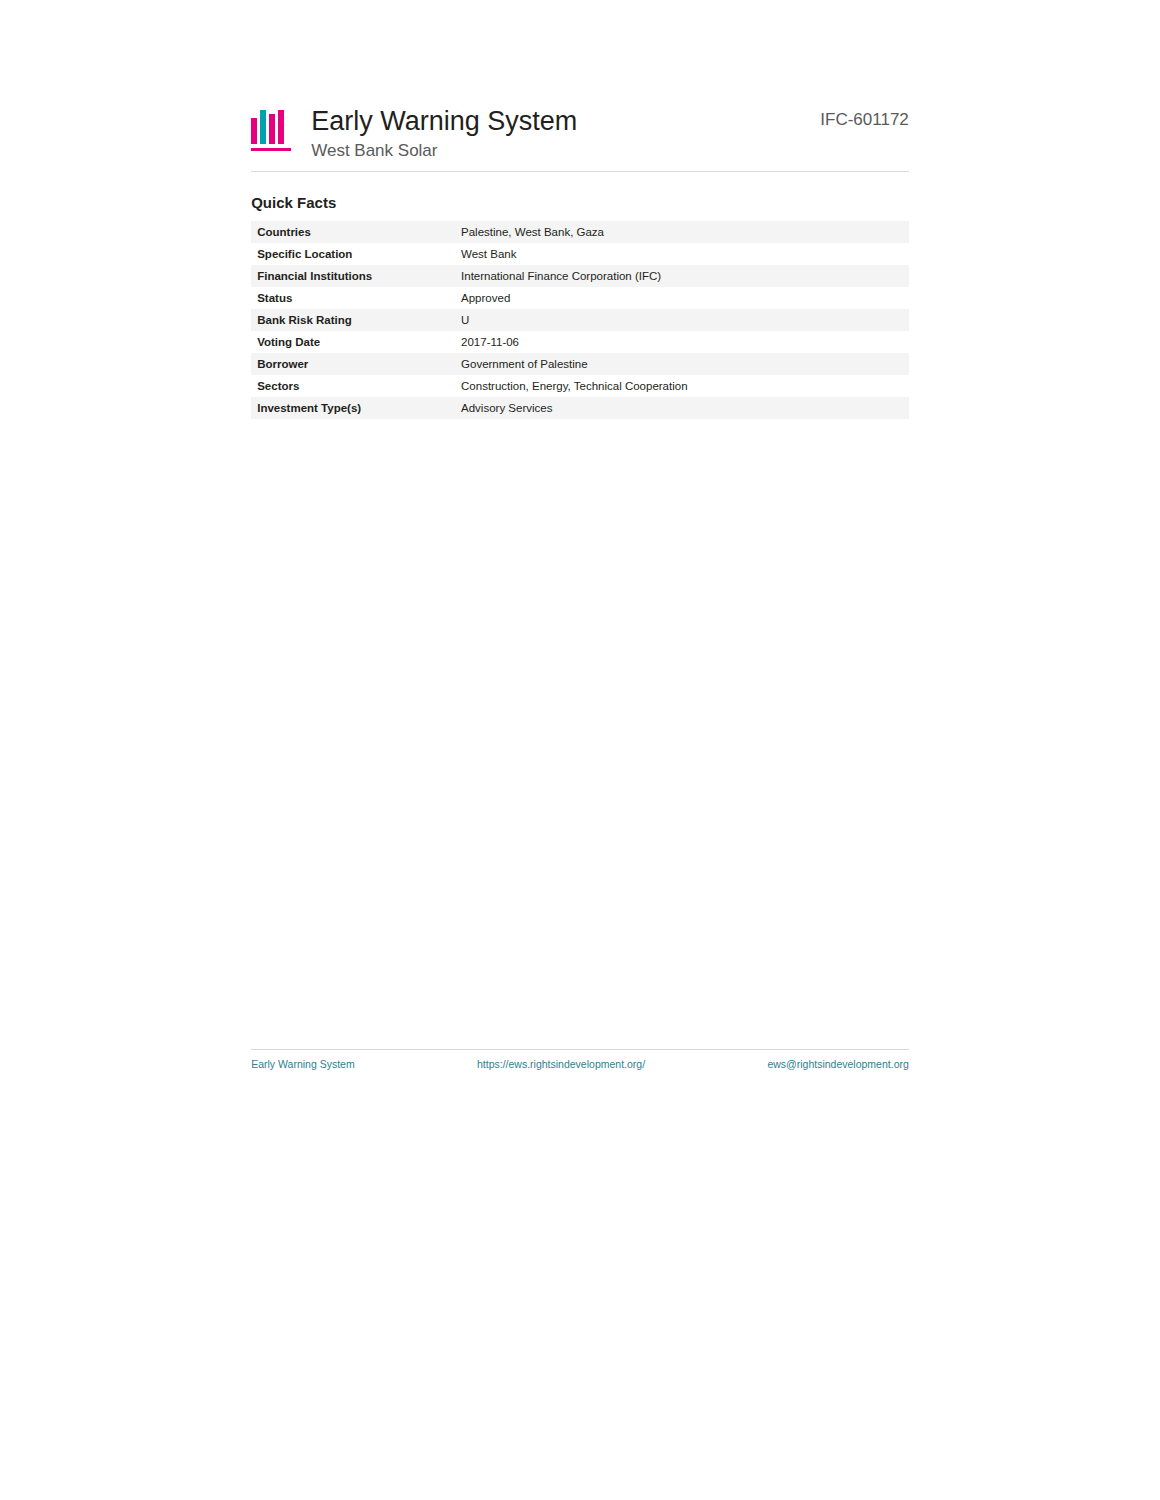Early Warning System
West Bank Solar
IFC-601172
Quick Facts
| Countries | Palestine, West Bank, Gaza |
| Specific Location | West Bank |
| Financial Institutions | International Finance Corporation (IFC) |
| Status | Approved |
| Bank Risk Rating | U |
| Voting Date | 2017-11-06 |
| Borrower | Government of Palestine |
| Sectors | Construction, Energy, Technical Cooperation |
| Investment Type(s) | Advisory Services |
Early Warning System
https://ews.rightsindevelopment.org/
ews@rightsindevelopment.org